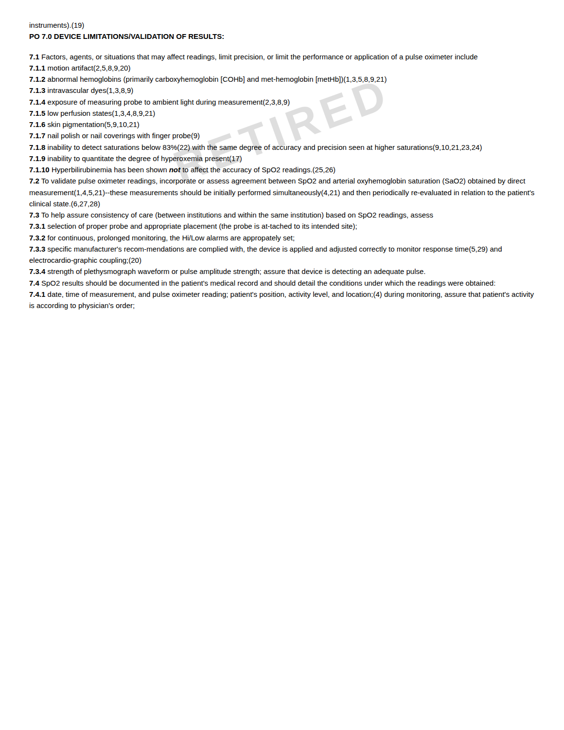RETIRED
instruments).(19)
PO 7.0 DEVICE LIMITATIONS/VALIDATION OF RESULTS:
7.1 Factors, agents, or situations that may affect readings, limit precision, or limit the performance or application of a pulse oximeter include
7.1.1 motion artifact(2,5,8,9,20)
7.1.2 abnormal hemoglobins (primarily carboxyhemoglobin [COHb] and met-hemoglobin [metHb])(1,3,5,8,9,21)
7.1.3 intravascular dyes(1,3,8,9)
7.1.4 exposure of measuring probe to ambient light during measurement(2,3,8,9)
7.1.5 low perfusion states(1,3,4,8,9,21)
7.1.6 skin pigmentation(5,9,10,21)
7.1.7 nail polish or nail coverings with finger probe(9)
7.1.8 inability to detect saturations below 83%(22) with the same degree of accuracy and precision seen at higher saturations(9,10,21,23,24)
7.1.9 inability to quantitate the degree of hyperoxemia present(17)
7.1.10 Hyperbilirubinemia has been shown not to affect the accuracy of SpO2 readings.(25,26)
7.2 To validate pulse oximeter readings, incorporate or assess agreement between SpO2 and arterial oxyhemoglobin saturation (SaO2) obtained by direct measurement(1,4,5,21)--these measurements should be initially performed simultaneously(4,21) and then periodically re-evaluated in relation to the patient's clinical state.(6,27,28)
7.3 To help assure consistency of care (between institutions and within the same institution) based on SpO2 readings, assess
7.3.1 selection of proper probe and appropriate placement (the probe is at-tached to its intended site);
7.3.2 for continuous, prolonged monitoring, the Hi/Low alarms are appropately set;
7.3.3 specific manufacturer's recom-mendations are complied with, the device is applied and adjusted correctly to monitor response time(5,29) and electrocardio-graphic coupling;(20)
7.3.4 strength of plethysmograph waveform or pulse amplitude strength; assure that device is detecting an adequate pulse.
7.4 SpO2 results should be documented in the patient's medical record and should detail the conditions under which the readings were obtained:
7.4.1 date, time of measurement, and pulse oximeter reading; patient's position, activity level, and location;(4) during monitoring, assure that patient's activity is according to physician's order;